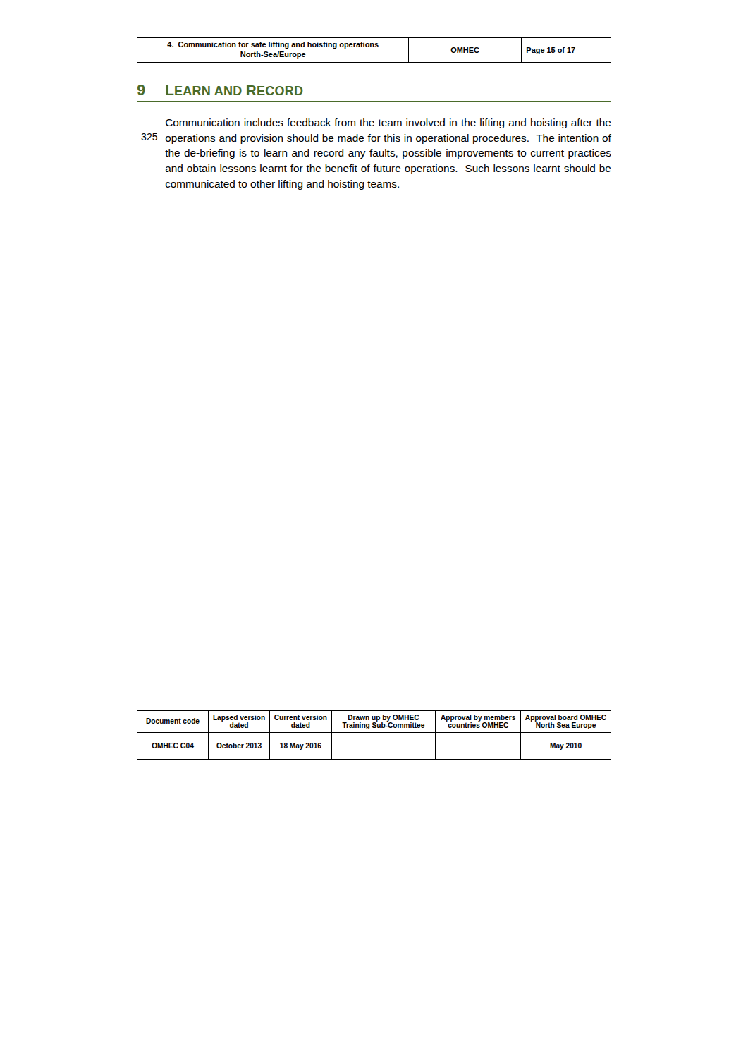| 4. Communication for safe lifting and hoisting operations North-Sea/Europe | OMHEC | Page 15 of 17 |
9
LEARN AND RECORD
325
Communication includes feedback from the team involved in the lifting and hoisting after the operations and provision should be made for this in operational procedures. The intention of the de-briefing is to learn and record any faults, possible improvements to current practices and obtain lessons learnt for the benefit of future operations. Such lessons learnt should be communicated to other lifting and hoisting teams.
| Document code | Lapsed version dated | Current version dated | Drawn up by OMHEC Training Sub-Committee | Approval by members countries OMHEC | Approval board OMHEC North Sea Europe |
| --- | --- | --- | --- | --- | --- |
| OMHEC G04 | October 2013 | 18 May 2016 | | | May 2010 |